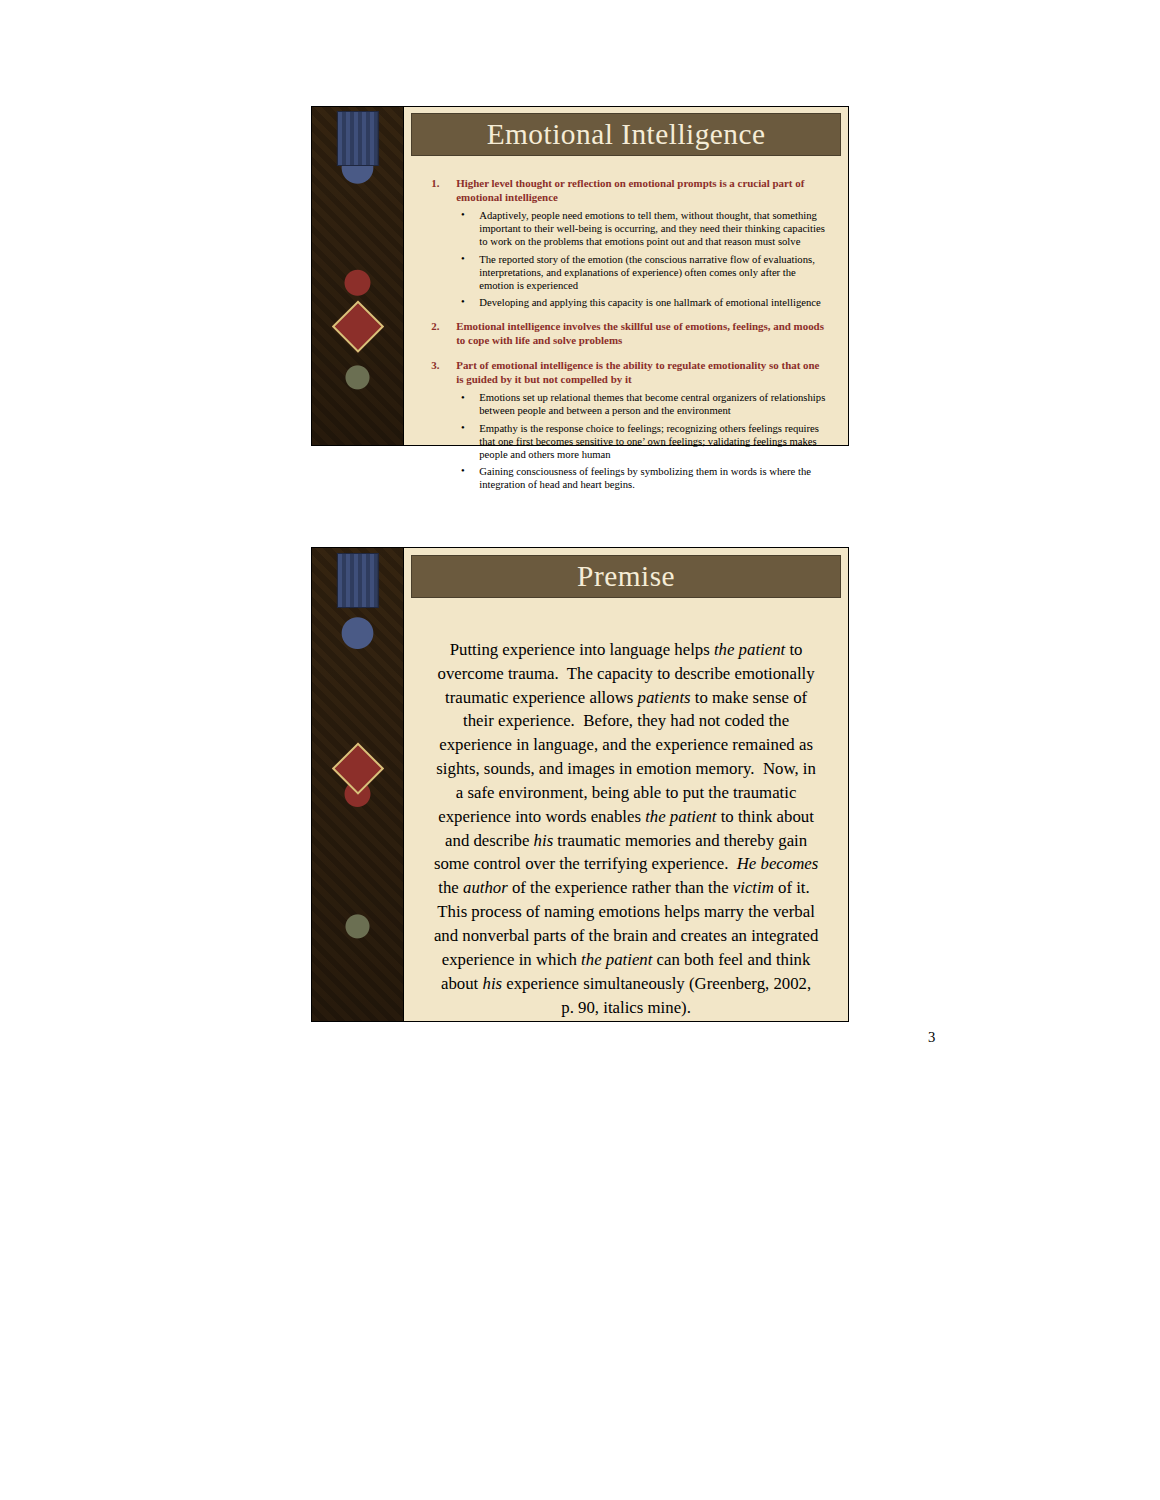Emotional Intelligence
Higher level thought or reflection on emotional prompts is a crucial part of emotional intelligence
Adaptively, people need emotions to tell them, without thought, that something important to their well-being is occurring, and they need their thinking capacities to work on the problems that emotions point out and that reason must solve
The reported story of the emotion (the conscious narrative flow of evaluations, interpretations, and explanations of experience) often comes only after the emotion is experienced
Developing and applying this capacity is one hallmark of emotional intelligence
Emotional intelligence involves the skillful use of emotions, feelings, and moods to cope with life and solve problems
Part of emotional intelligence is the ability to regulate emotionality so that one is guided by it but not compelled by it
Emotions set up relational themes that become central organizers of relationships between people and between a person and the environment
Empathy is the response choice to feelings; recognizing others feelings requires that one first becomes sensitive to one’ own feelings; validating feelings makes people and others more human
Gaining consciousness of feelings by symbolizing them in words is where the integration of head and heart begins.
Premise
Putting experience into language helps the patient to overcome trauma. The capacity to describe emotionally traumatic experience allows patients to make sense of their experience. Before, they had not coded the experience in language, and the experience remained as sights, sounds, and images in emotion memory. Now, in a safe environment, being able to put the traumatic experience into words enables the patient to think about and describe his traumatic memories and thereby gain some control over the terrifying experience. He becomes the author of the experience rather than the victim of it. This process of naming emotions helps marry the verbal and nonverbal parts of the brain and creates an integrated experience in which the patient can both feel and think about his experience simultaneously (Greenberg, 2002, p. 90, italics mine).
3